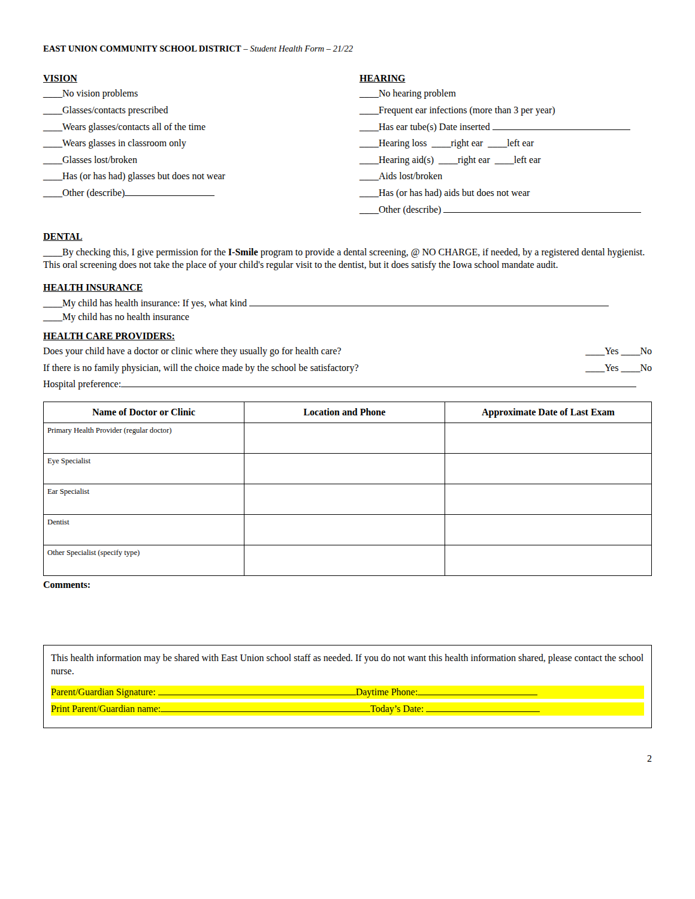EAST UNION COMMUNITY SCHOOL DISTRICT – Student Health Form – 21/22
VISION
____No vision problems
____Glasses/contacts prescribed
____Wears glasses/contacts all of the time
____Wears glasses in classroom only
____Glasses lost/broken
____Has (or has had) glasses but does not wear
____Other (describe)
HEARING
____No hearing problem
____Frequent ear infections (more than 3 per year)
____Has ear tube(s) Date inserted
____Hearing loss ____right ear ____left ear
____Hearing aid(s) ____right ear ____left ear
____Aids lost/broken
____Has (or has had) aids but does not wear
____Other (describe)
DENTAL
____By checking this, I give permission for the I-Smile program to provide a dental screening, @ NO CHARGE, if needed, by a registered dental hygienist. This oral screening does not take the place of your child's regular visit to the dentist, but it does satisfy the Iowa school mandate audit.
HEALTH INSURANCE
____My child has health insurance: If yes, what kind
____My child has no health insurance
HEALTH CARE PROVIDERS:
Does your child have a doctor or clinic where they usually go for health care?
____Yes ____No
If there is no family physician, will the choice made by the school be satisfactory?
____Yes ____No
Hospital preference:
| Name of Doctor or Clinic | Location and Phone | Approximate Date of Last Exam |
| --- | --- | --- |
| Primary Health Provider (regular doctor) | | |
| Eye Specialist | | |
| Ear Specialist | | |
| Dentist | | |
| Other Specialist (specify type) | | |
Comments:
This health information may be shared with East Union school staff as needed. If you do not want this health information shared, please contact the school nurse.
Parent/Guardian Signature: Daytime Phone:
Print Parent/Guardian name: Today’s Date:
2